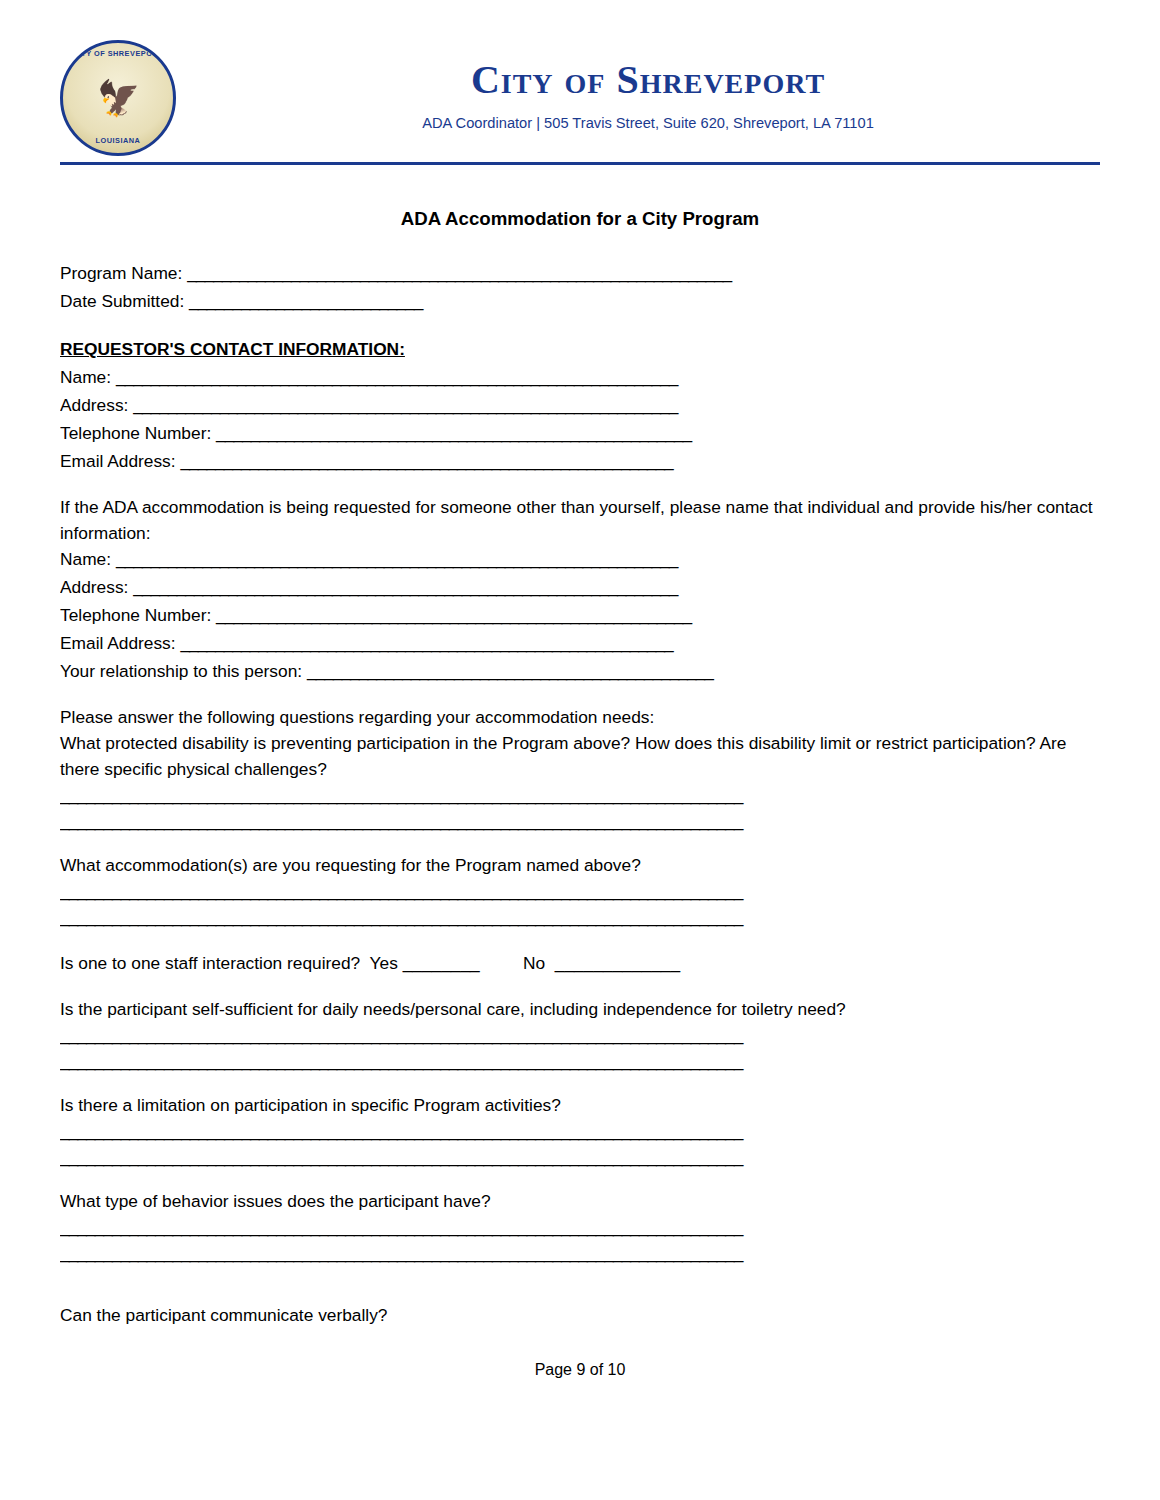CITY OF SHREVEPORT
🦅
LOUISIANA
City of Shreveport
ADA Coordinator | 505 Travis Street, Suite 620, Shreveport, LA 71101
ADA Accommodation for a City Program
Program Name: _______________________________________________________________
Date Submitted: ___________________________
REQUESTOR'S CONTACT INFORMATION:
Name: _________________________________________________________________
Address: _______________________________________________________________
Telephone Number: _______________________________________________________
Email Address: _________________________________________________________
If the ADA accommodation is being requested for someone other than yourself, please name that individual and provide his/her contact information:
Name: _________________________________________________________________
Address: _______________________________________________________________
Telephone Number: _______________________________________________________
Email Address: _________________________________________________________
Your relationship to this person: _______________________________________________
Please answer the following questions regarding your accommodation needs:
What protected disability is preventing participation in the Program above? How does this disability limit or restrict participation? Are there specific physical challenges?
_______________________________________________________________________________ _______________________________________________________________________________
What accommodation(s) are you requesting for the Program named above?
_______________________________________________________________________________ _______________________________________________________________________________
Is one to one staff interaction required? Yes ________ No _____________
Is the participant self-sufficient for daily needs/personal care, including independence for toiletry need?
_______________________________________________________________________________ _______________________________________________________________________________
Is there a limitation on participation in specific Program activities?
_______________________________________________________________________________ _______________________________________________________________________________
What type of behavior issues does the participant have?
_______________________________________________________________________________ _______________________________________________________________________________
Can the participant communicate verbally?
Page 9 of 10